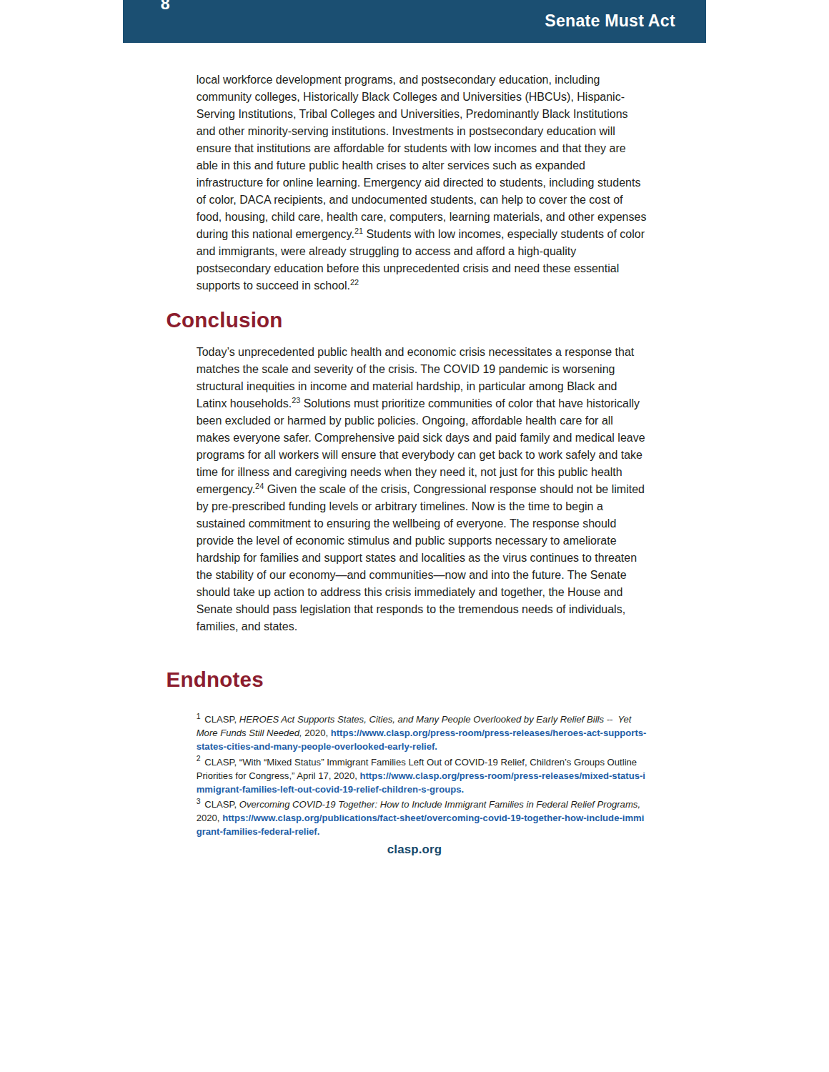8 Senate Must Act
local workforce development programs, and postsecondary education, including community colleges, Historically Black Colleges and Universities (HBCUs), Hispanic-Serving Institutions, Tribal Colleges and Universities, Predominantly Black Institutions and other minority-serving institutions. Investments in postsecondary education will ensure that institutions are affordable for students with low incomes and that they are able in this and future public health crises to alter services such as expanded infrastructure for online learning. Emergency aid directed to students, including students of color, DACA recipients, and undocumented students, can help to cover the cost of food, housing, child care, health care, computers, learning materials, and other expenses during this national emergency.21 Students with low incomes, especially students of color and immigrants, were already struggling to access and afford a high-quality postsecondary education before this unprecedented crisis and need these essential supports to succeed in school.22
Conclusion
Today’s unprecedented public health and economic crisis necessitates a response that matches the scale and severity of the crisis. The COVID 19 pandemic is worsening structural inequities in income and material hardship, in particular among Black and Latinx households.23 Solutions must prioritize communities of color that have historically been excluded or harmed by public policies. Ongoing, affordable health care for all makes everyone safer. Comprehensive paid sick days and paid family and medical leave programs for all workers will ensure that everybody can get back to work safely and take time for illness and caregiving needs when they need it, not just for this public health emergency.24 Given the scale of the crisis, Congressional response should not be limited by pre-prescribed funding levels or arbitrary timelines. Now is the time to begin a sustained commitment to ensuring the wellbeing of everyone. The response should provide the level of economic stimulus and public supports necessary to ameliorate hardship for families and support states and localities as the virus continues to threaten the stability of our economy—and communities—now and into the future. The Senate should take up action to address this crisis immediately and together, the House and Senate should pass legislation that responds to the tremendous needs of individuals, families, and states.
Endnotes
1 CLASP, HEROES Act Supports States, Cities, and Many People Overlooked by Early Relief Bills -- Yet More Funds Still Needed, 2020, https://www.clasp.org/press-room/press-releases/heroes-act-supports-states-cities-and-many-people-overlooked-early-relief.
2 CLASP, “With “Mixed Status” Immigrant Families Left Out of COVID-19 Relief, Children’s Groups Outline Priorities for Congress,” April 17, 2020, https://www.clasp.org/press-room/press-releases/mixed-status-immigrant-families-left-out-covid-19-relief-children-s-groups.
3 CLASP, Overcoming COVID-19 Together: How to Include Immigrant Families in Federal Relief Programs, 2020, https://www.clasp.org/publications/fact-sheet/overcoming-covid-19-together-how-include-immigrant-families-federal-relief.
clasp.org